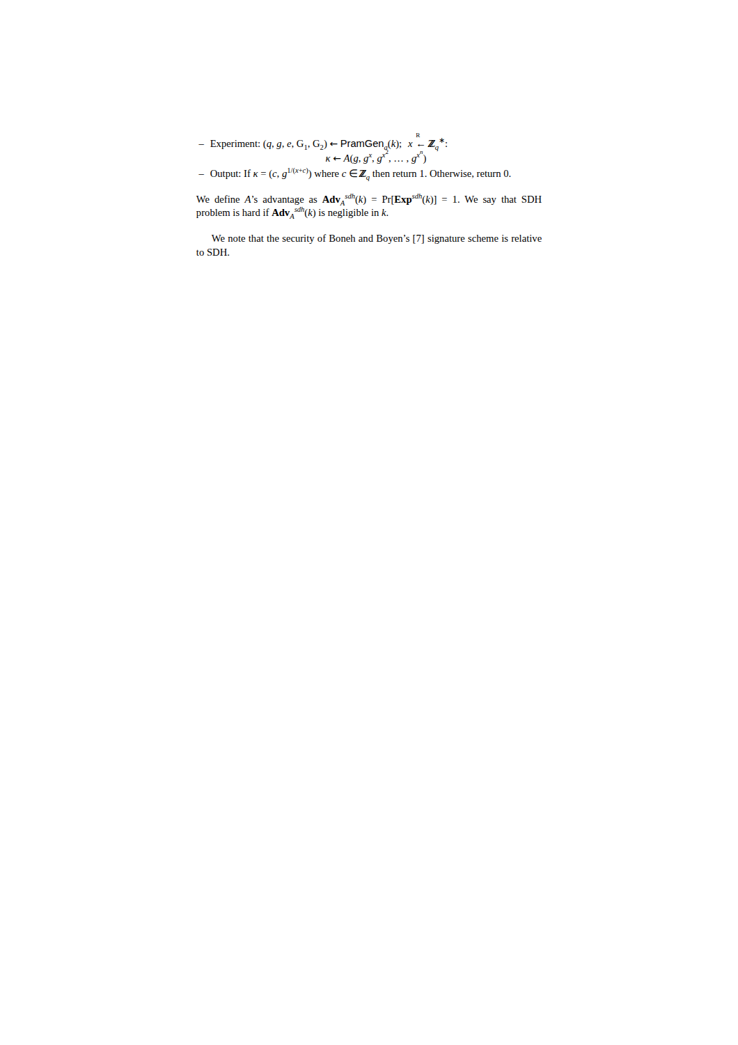Experiment: (q, g, e, G1, G2) ← PramGena(k); x R← Zq∗:
κ ← A(g, gx, gx2, … , gxn)
Output: If κ = (c, g1/(x+c)) where c ∈ Zq then return 1. Otherwise, return 0.
We define A’s advantage as AdvAsdh(k) = Pr[Expsdh(k)] = 1. We say that SDH problem is hard if AdvAsdh(k) is negligible in k.
We note that the security of Boneh and Boyen’s [7] signature scheme is relative to SDH.